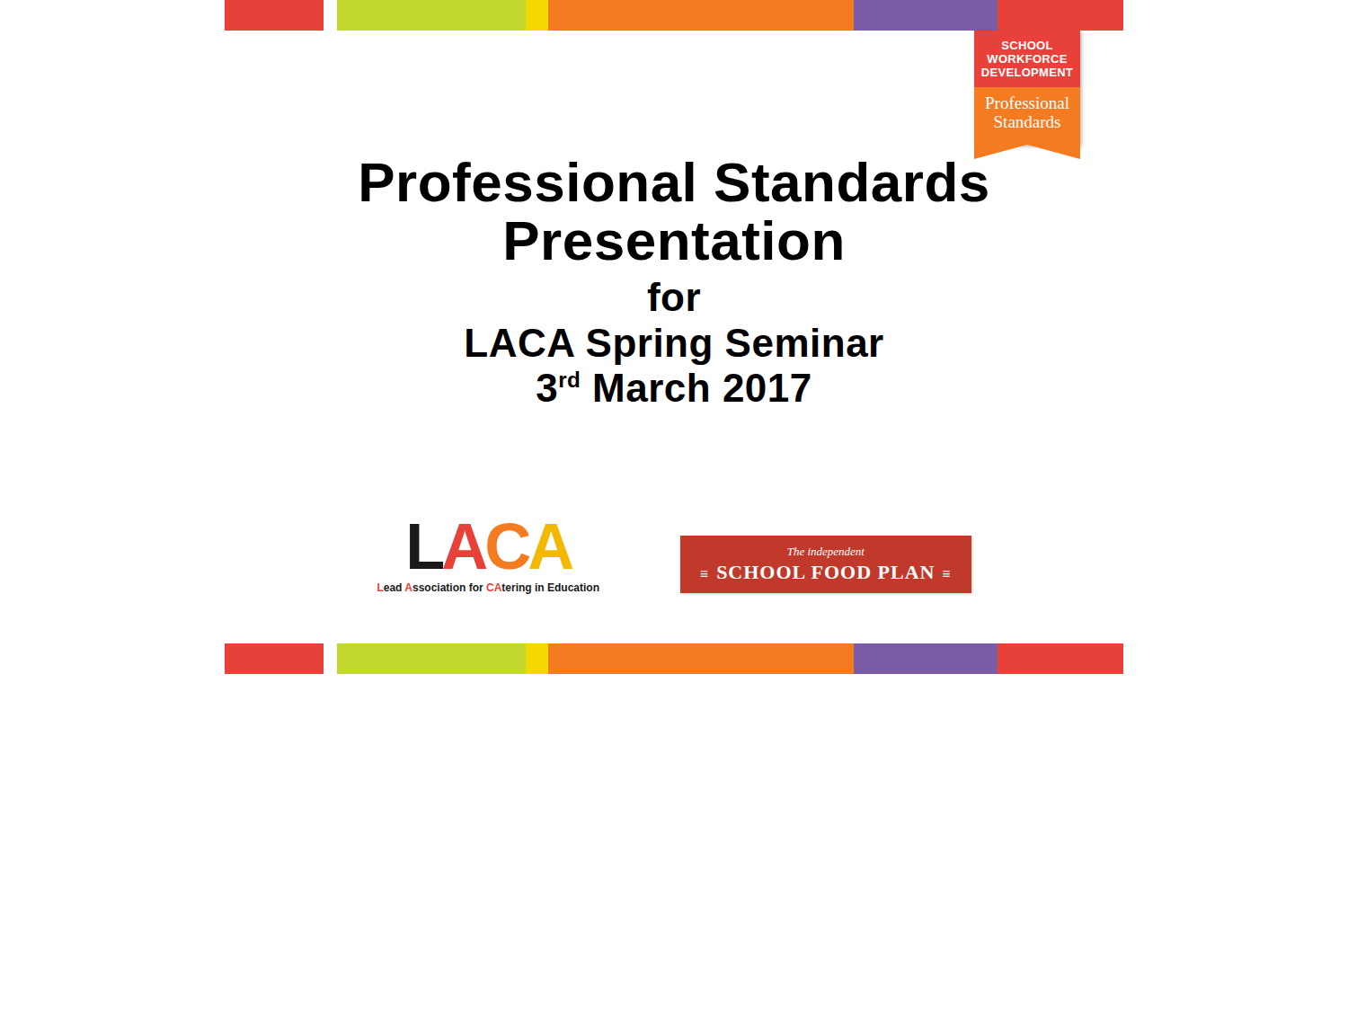School
Workforce
Development
Professional
Standards
Professional Standards
Presentation
for LACA Spring Seminar 3rd March 2017
LACA
Lead Association for CAtering in Education
The independent
≡SCHOOL FOOD PLAN≡